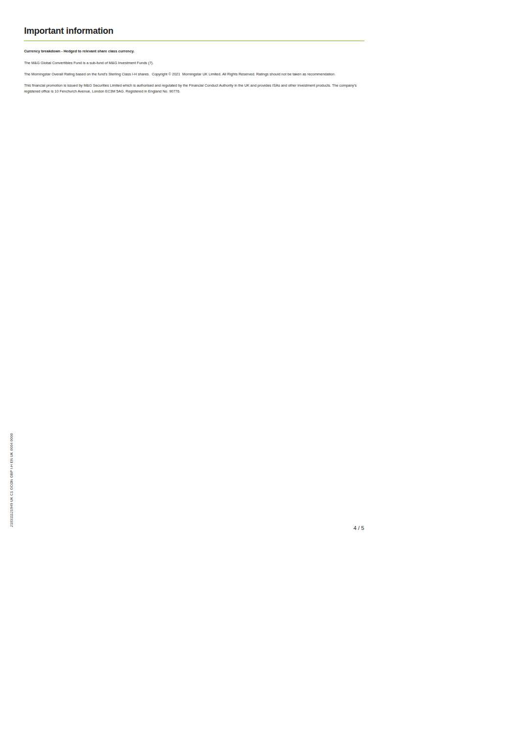Important information
Currency breakdown - Hedged to relevant share class currency.
The M&G Global Convertibles Fund is a sub-fund of M&G Investment Funds (7).
The Morningstar Overall Rating based on the fund's Sterling Class I-H shares. Copyright © 2021 Morningstar UK Limited. All Rights Reserved. Ratings should not be taken as recommendation.
This financial promotion is issued by M&G Securities Limited which is authorised and regulated by the Financial Conduct Authority in the UK and provides ISAs and other investment products. The company's registered office is 10 Fenchurch Avenue, London EC3M 5AG. Registered in England No. 90776.
210311121949 UK C1 GCON GBP I-H EN UK 0004 0000
4 / 5